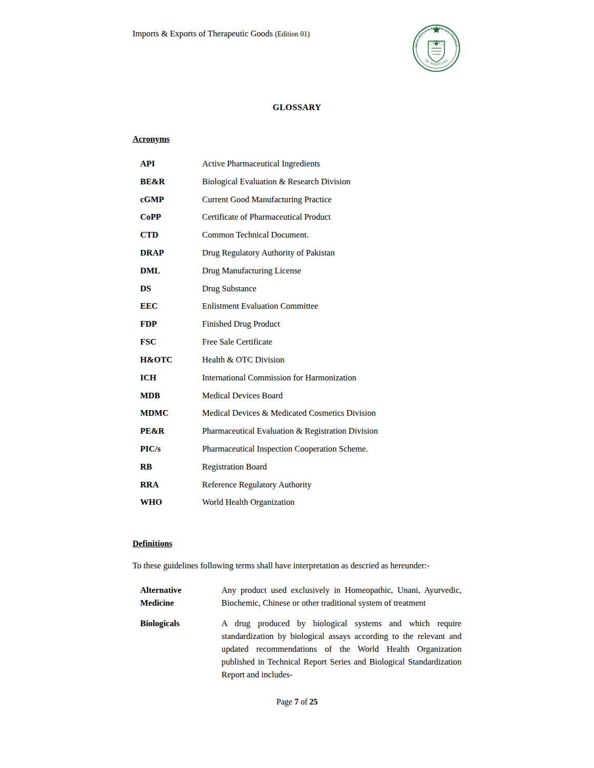Imports & Exports of Therapeutic Goods (Edition 01)
DRUG REGULATORY AUTHORITY OF PAKISTAN
GLOSSARY
Acronyms
| API | Active Pharmaceutical Ingredients |
| BE&R | Biological Evaluation & Research Division |
| cGMP | Current Good Manufacturing Practice |
| CoPP | Certificate of Pharmaceutical Product |
| CTD | Common Technical Document. |
| DRAP | Drug Regulatory Authority of Pakistan |
| DML | Drug Manufacturing License |
| DS | Drug Substance |
| EEC | Enlistment Evaluation Committee |
| FDP | Finished Drug Product |
| FSC | Free Sale Certificate |
| H&OTC | Health & OTC Division |
| ICH | International Commission for Harmonization |
| MDB | Medical Devices Board |
| MDMC | Medical Devices & Medicated Cosmetics Division |
| PE&R | Pharmaceutical Evaluation & Registration Division |
| PIC/s | Pharmaceutical Inspection Cooperation Scheme. |
| RB | Registration Board |
| RRA | Reference Regulatory Authority |
| WHO | World Health Organization |
Definitions
To these guidelines following terms shall have interpretation as descried as hereunder:-
| Alternative Medicine | Any product used exclusively in Homeopathic, Unani, Ayurvedic, Biochemic, Chinese or other traditional system of treatment |
| Biologicals | A drug produced by biological systems and which require standardization by biological assays according to the relevant and updated recommendations of the World Health Organization published in Technical Report Series and Biological Standardization Report and includes- |
Page 7 of 25